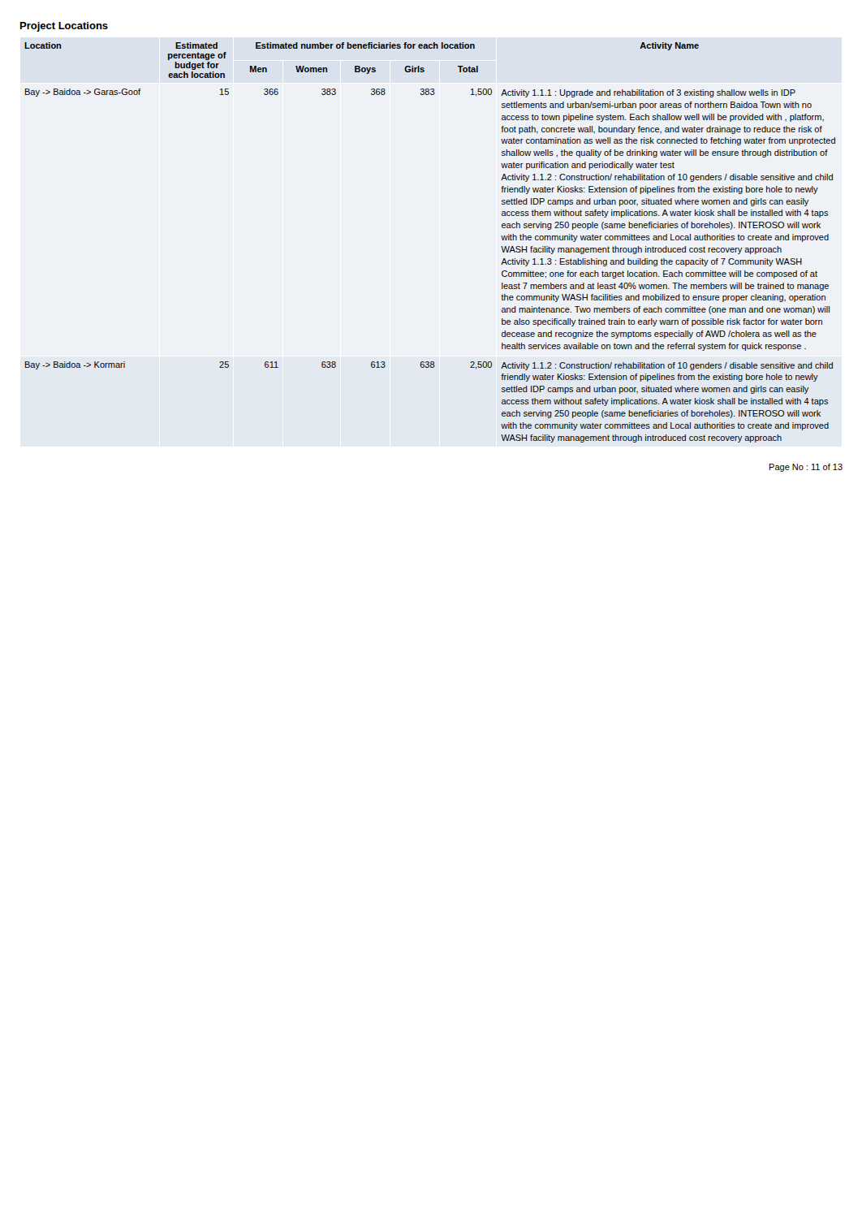Project Locations
| Location | Estimated percentage of budget for each location | Estimated number of beneficiaries for each location | Activity Name |
| --- | --- | --- | --- |
| Men | Women | Boys | Girls | Total |
| Bay -> Baidoa -> Garas-Goof | 15 | 366 | 383 | 368 | 383 | 1,500 | Activity 1.1.1 : Upgrade and rehabilitation of 3 existing shallow wells in IDP settlements and urban/semi-urban poor areas of northern Baidoa Town with no access to town pipeline system. Each shallow well will be provided with , platform, foot path, concrete wall, boundary fence, and water drainage to reduce the risk of water contamination as well as the risk connected to fetching water from unprotected shallow wells , the quality of be drinking water will be ensure through distribution of water purification and periodically water test Activity 1.1.2 : Construction/ rehabilitation of 10 genders / disable sensitive and child friendly water Kiosks: Extension of pipelines from the existing bore hole to newly settled IDP camps and urban poor, situated where women and girls can easily access them without safety implications. A water kiosk shall be installed with 4 taps each serving 250 people (same beneficiaries of boreholes). INTEROSO will work with the community water committees and Local authorities to create and improved WASH facility management through introduced cost recovery approach Activity 1.1.3 : Establishing and building the capacity of 7 Community WASH Committee; one for each target location. Each committee will be composed of at least 7 members and at least 40% women. The members will be trained to manage the community WASH facilities and mobilized to ensure proper cleaning, operation and maintenance. Two members of each committee (one man and one woman) will be also specifically trained train to early warn of possible risk factor for water born decease and recognize the symptoms especially of AWD /cholera as well as the health services available on town and the referral system for quick response . |
| Bay -> Baidoa -> Kormari | 25 | 611 | 638 | 613 | 638 | 2,500 | Activity 1.1.2 : Construction/ rehabilitation of 10 genders / disable sensitive and child friendly water Kiosks: Extension of pipelines from the existing bore hole to newly settled IDP camps and urban poor, situated where women and girls can easily access them without safety implications. A water kiosk shall be installed with 4 taps each serving 250 people (same beneficiaries of boreholes). INTEROSO will work with the community water committees and Local authorities to create and improved WASH facility management through introduced cost recovery approach |
Page No : 11 of 13